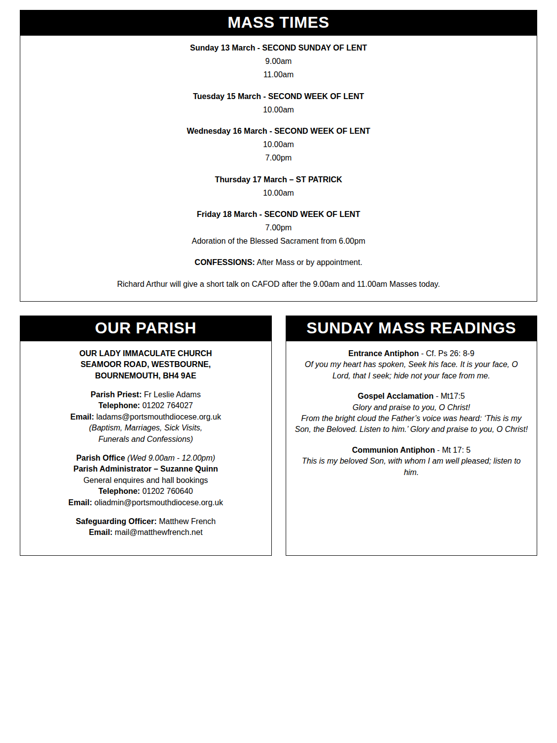MASS TIMES
Sunday 13 March - SECOND SUNDAY OF LENT
9.00am
11.00am
Tuesday 15 March - SECOND WEEK OF LENT
10.00am
Wednesday 16 March - SECOND WEEK OF LENT
10.00am
7.00pm
Thursday 17 March – ST PATRICK
10.00am
Friday 18 March - SECOND WEEK OF LENT
7.00pm
Adoration of the Blessed Sacrament from 6.00pm
CONFESSIONS: After Mass or by appointment.
Richard Arthur will give a short talk on CAFOD after the 9.00am and 11.00am Masses today.
OUR PARISH
OUR LADY IMMACULATE CHURCH
SEAMOOR ROAD, WESTBOURNE,
BOURNEMOUTH, BH4 9AE
Parish Priest: Fr Leslie Adams
Telephone: 01202 764027
Email: ladams@portsmouthdiocese.org.uk
(Baptism, Marriages, Sick Visits,
Funerals and Confessions)
Parish Office (Wed 9.00am - 12.00pm)
Parish Administrator – Suzanne Quinn
General enquires and hall bookings
Telephone: 01202 760640
Email: oliadmin@portsmouthdiocese.org.uk
Safeguarding Officer: Matthew French
Email: mail@matthewfrench.net
SUNDAY MASS READINGS
Entrance Antiphon - Cf. Ps 26: 8-9
Of you my heart has spoken, Seek his face. It is your face, O Lord, that I seek; hide not your face from me.
Gospel Acclamation - Mt17:5
Glory and praise to you, O Christ!
From the bright cloud the Father’s voice was heard: ‘This is my Son, the Beloved. Listen to him.’ Glory and praise to you, O Christ!
Communion Antiphon - Mt 17: 5
This is my beloved Son, with whom I am well pleased; listen to him.